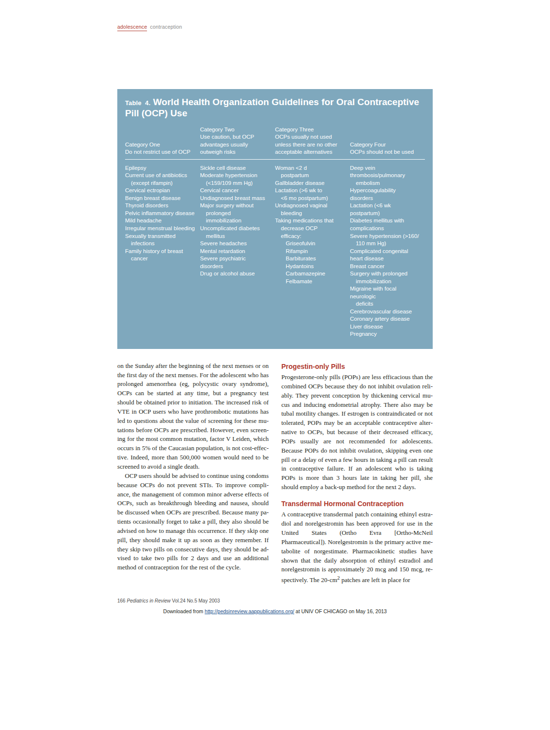adolescence contraception
Table 4. World Health Organization Guidelines for Oral Contraceptive Pill (OCP) Use
| Category One Do not restrict use of OCP | Category Two Use caution, but OCP advantages usually outweigh risks | Category Three OCPs usually not used unless there are no other acceptable alternatives | Category Four OCPs should not be used |
| --- | --- | --- | --- |
| Epilepsy Current use of antibiotics (except rifampin) Cervical ectropian Benign breast disease Thyroid disorders Pelvic inflammatory disease Mild headache Irregular menstrual bleeding Sexually transmitted infections Family history of breast cancer | Sickle cell disease Moderate hypertension (<159/109 mm Hg) Cervical cancer Undiagnosed breast mass Major surgery without prolonged immobilization Uncomplicated diabetes mellitus Severe headaches Mental retardation Severe psychiatric disorders Drug or alcohol abuse | Woman <2 d postpartum Gallbladder disease Lactation (>6 wk to <6 mo postpartum) Undiagnosed vaginal bleeding Taking medications that decrease OCP efficacy: Griseofulvin Rifampin Barbiturates Hydantoins Carbamazepine Felbamate | Deep vein thrombosis/pulmonary embolism Hypercoagulability disorders Lactation (<6 wk postpartum) Diabetes mellitus with complications Severe hypertension (>160/ 110 mm Hg) Complicated congenital heart disease Breast cancer Surgery with prolonged immobilization Migraine with focal neurologic deficits Cerebrovascular disease Coronary artery disease Liver disease Pregnancy |
on the Sunday after the beginning of the next menses or on the first day of the next menses. For the adolescent who has prolonged amenorrhea (eg, polycystic ovary syndrome), OCPs can be started at any time, but a pregnancy test should be obtained prior to initiation. The increased risk of VTE in OCP users who have prothrombotic mutations has led to questions about the value of screening for these mutations before OCPs are prescribed. However, even screening for the most common mutation, factor V Leiden, which occurs in 5% of the Caucasian population, is not cost-effective. Indeed, more than 500,000 women would need to be screened to avoid a single death.
OCP users should be advised to continue using condoms because OCPs do not prevent STIs. To improve compliance, the management of common minor adverse effects of OCPs, such as breakthrough bleeding and nausea, should be discussed when OCPs are prescribed. Because many patients occasionally forget to take a pill, they also should be advised on how to manage this occurrence. If they skip one pill, they should make it up as soon as they remember. If they skip two pills on consecutive days, they should be advised to take two pills for 2 days and use an additional method of contraception for the rest of the cycle.
Progestin-only Pills
Progesterone-only pills (POPs) are less efficacious than the combined OCPs because they do not inhibit ovulation reliably. They prevent conception by thickening cervical mucus and inducing endometrial atrophy. There also may be tubal motility changes. If estrogen is contraindicated or not tolerated, POPs may be an acceptable contraceptive alternative to OCPs, but because of their decreased efficacy, POPs usually are not recommended for adolescents. Because POPs do not inhibit ovulation, skipping even one pill or a delay of even a few hours in taking a pill can result in contraceptive failure. If an adolescent who is taking POPs is more than 3 hours late in taking her pill, she should employ a back-up method for the next 2 days.
Transdermal Hormonal Contraception
A contraceptive transdermal patch containing ethinyl estradiol and norelgestromin has been approved for use in the United States (Ortho Evra [Ortho-McNeil Pharmaceutical]). Norelgestromin is the primary active metabolite of norgestimate. Pharmacokinetic studies have shown that the daily absorption of ethinyl estradiol and norelgestromin is approximately 20 mcg and 150 mcg, respectively. The 20-cm2 patches are left in place for
166 Pediatrics in Review Vol.24 No.5 May 2003
Downloaded from http://pedsinreview.aappublications.org/ at UNIV OF CHICAGO on May 16, 2013